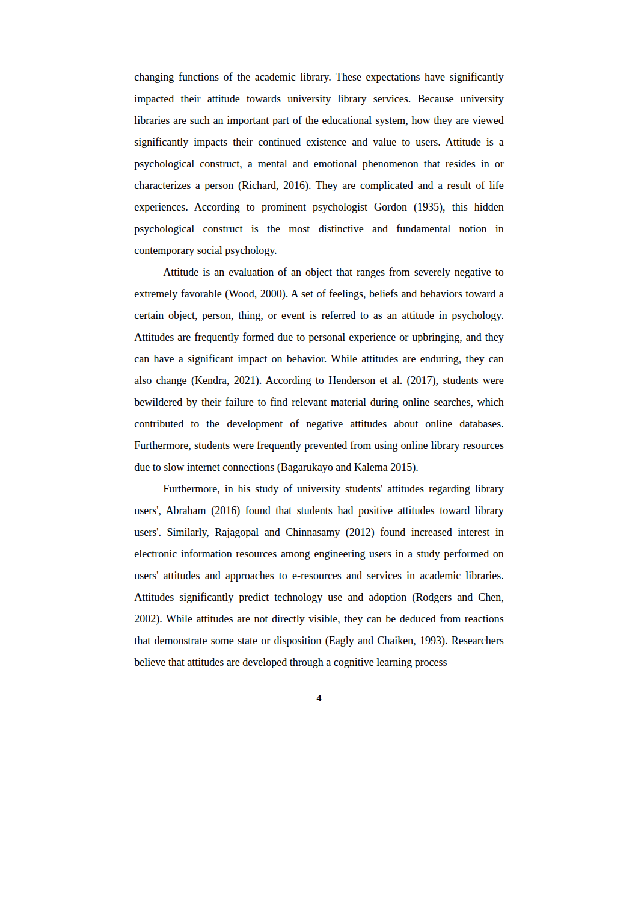changing functions of the academic library. These expectations have significantly impacted their attitude towards university library services. Because university libraries are such an important part of the educational system, how they are viewed significantly impacts their continued existence and value to users. Attitude is a psychological construct, a mental and emotional phenomenon that resides in or characterizes a person (Richard, 2016). They are complicated and a result of life experiences. According to prominent psychologist Gordon (1935), this hidden psychological construct is the most distinctive and fundamental notion in contemporary social psychology.
Attitude is an evaluation of an object that ranges from severely negative to extremely favorable (Wood, 2000). A set of feelings, beliefs and behaviors toward a certain object, person, thing, or event is referred to as an attitude in psychology. Attitudes are frequently formed due to personal experience or upbringing, and they can have a significant impact on behavior. While attitudes are enduring, they can also change (Kendra, 2021). According to Henderson et al. (2017), students were bewildered by their failure to find relevant material during online searches, which contributed to the development of negative attitudes about online databases. Furthermore, students were frequently prevented from using online library resources due to slow internet connections (Bagarukayo and Kalema 2015).
Furthermore, in his study of university students' attitudes regarding library users', Abraham (2016) found that students had positive attitudes toward library users'. Similarly, Rajagopal and Chinnasamy (2012) found increased interest in electronic information resources among engineering users in a study performed on users' attitudes and approaches to e-resources and services in academic libraries. Attitudes significantly predict technology use and adoption (Rodgers and Chen, 2002). While attitudes are not directly visible, they can be deduced from reactions that demonstrate some state or disposition (Eagly and Chaiken, 1993). Researchers believe that attitudes are developed through a cognitive learning process
4